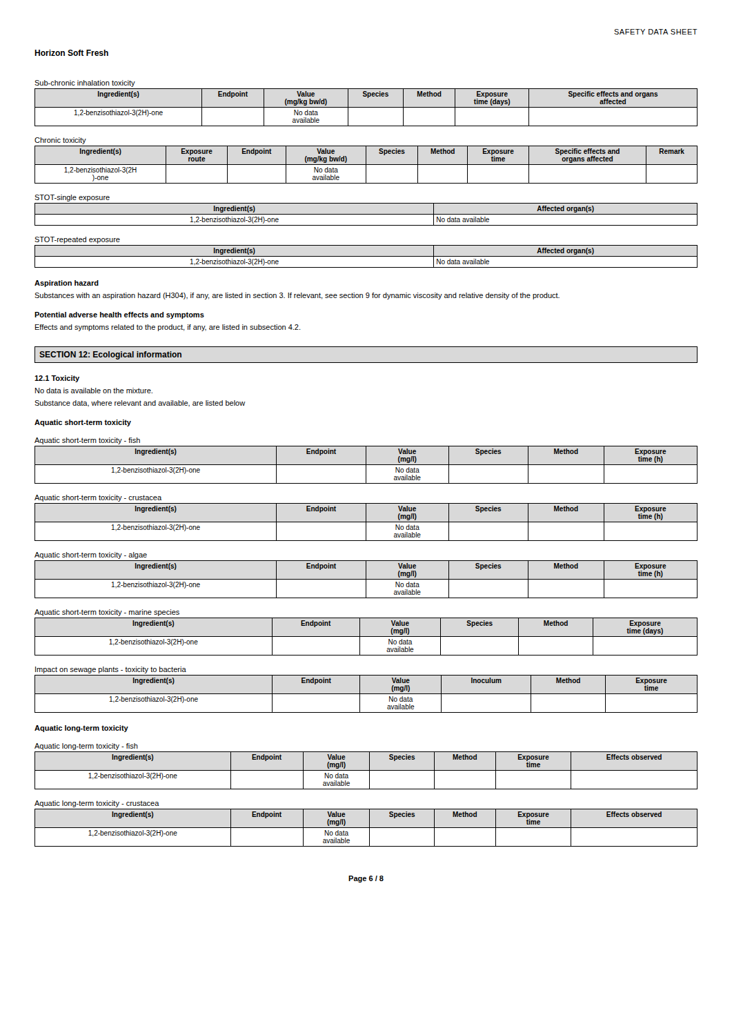SAFETY DATA SHEET
Horizon Soft Fresh
Sub-chronic inhalation toxicity
| Ingredient(s) | Endpoint | Value (mg/kg bw/d) | Species | Method | Exposure time (days) | Specific effects and organs affected |
| --- | --- | --- | --- | --- | --- | --- |
| 1,2-benzisothiazol-3(2H)-one | | No data available | | | | |
Chronic toxicity
| Ingredient(s) | Exposure route | Endpoint | Value (mg/kg bw/d) | Species | Method | Exposure time | Specific effects and organs affected | Remark |
| --- | --- | --- | --- | --- | --- | --- | --- | --- |
| 1,2-benzisothiazol-3(2H )-one | | | No data available | | | | | |
STOT-single exposure
| Ingredient(s) | Affected organ(s) |
| --- | --- |
| 1,2-benzisothiazol-3(2H)-one | No data available |
STOT-repeated exposure
| Ingredient(s) | Affected organ(s) |
| --- | --- |
| 1,2-benzisothiazol-3(2H)-one | No data available |
Aspiration hazard
Substances with an aspiration hazard (H304), if any, are listed in section 3. If relevant, see section 9 for dynamic viscosity and relative density of the product.
Potential adverse health effects and symptoms
Effects and symptoms related to the product, if any, are listed in subsection 4.2.
SECTION 12: Ecological information
12.1 Toxicity
No data is available on the mixture.
Substance data, where relevant and available, are listed below
Aquatic short-term toxicity
Aquatic short-term toxicity - fish
| Ingredient(s) | Endpoint | Value (mg/l) | Species | Method | Exposure time (h) |
| --- | --- | --- | --- | --- | --- |
| 1,2-benzisothiazol-3(2H)-one | | No data available | | | |
Aquatic short-term toxicity - crustacea
| Ingredient(s) | Endpoint | Value (mg/l) | Species | Method | Exposure time (h) |
| --- | --- | --- | --- | --- | --- |
| 1,2-benzisothiazol-3(2H)-one | | No data available | | | |
Aquatic short-term toxicity - algae
| Ingredient(s) | Endpoint | Value (mg/l) | Species | Method | Exposure time (h) |
| --- | --- | --- | --- | --- | --- |
| 1,2-benzisothiazol-3(2H)-one | | No data available | | | |
Aquatic short-term toxicity - marine species
| Ingredient(s) | Endpoint | Value (mg/l) | Species | Method | Exposure time (days) |
| --- | --- | --- | --- | --- | --- |
| 1,2-benzisothiazol-3(2H)-one | | No data available | | | |
Impact on sewage plants - toxicity to bacteria
| Ingredient(s) | Endpoint | Value (mg/l) | Inoculum | Method | Exposure time |
| --- | --- | --- | --- | --- | --- |
| 1,2-benzisothiazol-3(2H)-one | | No data available | | | |
Aquatic long-term toxicity
Aquatic long-term toxicity - fish
| Ingredient(s) | Endpoint | Value (mg/l) | Species | Method | Exposure time | Effects observed |
| --- | --- | --- | --- | --- | --- | --- |
| 1,2-benzisothiazol-3(2H)-one | | No data available | | | | |
Aquatic long-term toxicity - crustacea
| Ingredient(s) | Endpoint | Value (mg/l) | Species | Method | Exposure time | Effects observed |
| --- | --- | --- | --- | --- | --- | --- |
| 1,2-benzisothiazol-3(2H)-one | | No data available | | | | |
Page 6 / 8